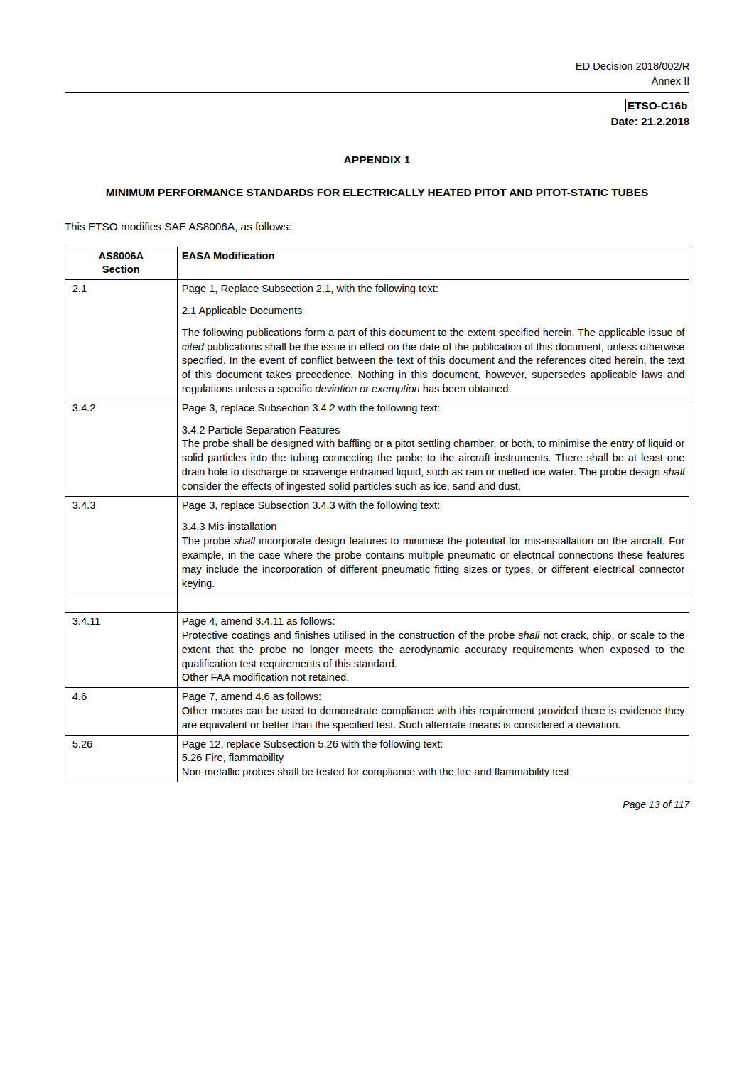ED Decision 2018/002/R
Annex II
ETSO-C16b
Date: 21.2.2018
APPENDIX 1
MINIMUM PERFORMANCE STANDARDS FOR ELECTRICALLY HEATED PITOT AND PITOT-STATIC TUBES
This ETSO modifies SAE AS8006A, as follows:
| AS8006A Section | EASA Modification |
| --- | --- |
| 2.1 | Page 1, Replace Subsection 2.1, with the following text: 2.1 Applicable Documents The following publications form a part of this document to the extent specified herein. The applicable issue of cited publications shall be the issue in effect on the date of the publication of this document, unless otherwise specified. In the event of conflict between the text of this document and the references cited herein, the text of this document takes precedence. Nothing in this document, however, supersedes applicable laws and regulations unless a specific deviation or exemption has been obtained. |
| 3.4.2 | Page 3, replace Subsection 3.4.2 with the following text: 3.4.2 Particle Separation Features The probe shall be designed with baffling or a pitot settling chamber, or both, to minimise the entry of liquid or solid particles into the tubing connecting the probe to the aircraft instruments. There shall be at least one drain hole to discharge or scavenge entrained liquid, such as rain or melted ice water. The probe design shall consider the effects of ingested solid particles such as ice, sand and dust. |
| 3.4.3 | Page 3, replace Subsection 3.4.3 with the following text: 3.4.3 Mis-installation The probe shall incorporate design features to minimise the potential for mis-installation on the aircraft. For example, in the case where the probe contains multiple pneumatic or electrical connections these features may include the incorporation of different pneumatic fitting sizes or types, or different electrical connector keying. |
| 3.4.11 | Page 4, amend 3.4.11 as follows: Protective coatings and finishes utilised in the construction of the probe shall not crack, chip, or scale to the extent that the probe no longer meets the aerodynamic accuracy requirements when exposed to the qualification test requirements of this standard. Other FAA modification not retained. |
| 4.6 | Page 7, amend 4.6 as follows: Other means can be used to demonstrate compliance with this requirement provided there is evidence they are equivalent or better than the specified test. Such alternate means is considered a deviation. |
| 5.26 | Page 12, replace Subsection 5.26 with the following text: 5.26 Fire, flammability Non-metallic probes shall be tested for compliance with the fire and flammability test |
Page 13 of 117